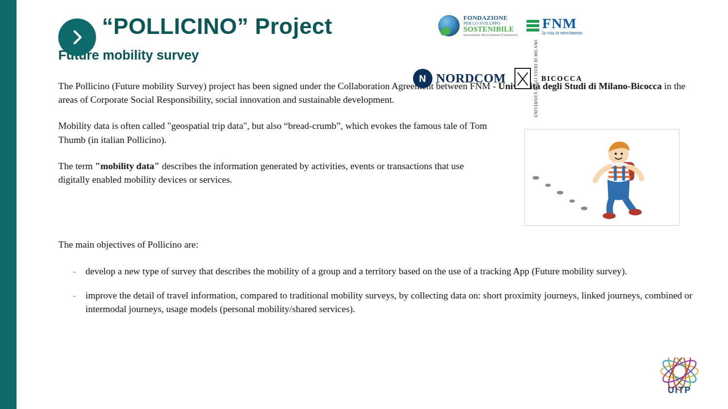FONDAZIONE
PER LO SVILUPPO
SOSTENIBILE
Sustainable Development Foundation
FNM
la vita in movimento
N
NORDCOM
UNIVERSITÀ DEGLI STUDI DI MILANO
BICOCCA
“POLLICINO” Project
Future mobility survey
The Pollicino (Future mobility Survey) project has been signed under the Collaboration Agreement between FNM - Università degli Studi di Milano-Bicocca in the areas of Corporate Social Responsibility, social innovation and sustainable development.
Mobility data is often called "geospatial trip data", but also “bread-crumb”, which evokes the famous tale of Tom Thumb (in italian Pollicino).
The term "mobility data" describes the information generated by activities, events or transactions that use digitally enabled mobility devices or services.
Tom Thumb dropping bread crumbs
The main objectives of Pollicino are:
develop a new type of survey that describes the mobility of a group and a territory based on the use of a tracking App (Future mobility survey).
improve the detail of travel information, compared to traditional mobility surveys, by collecting data on: short proximity journeys, linked journeys, combined or intermodal journeys, usage models (personal mobility/shared services).
UITP UITP